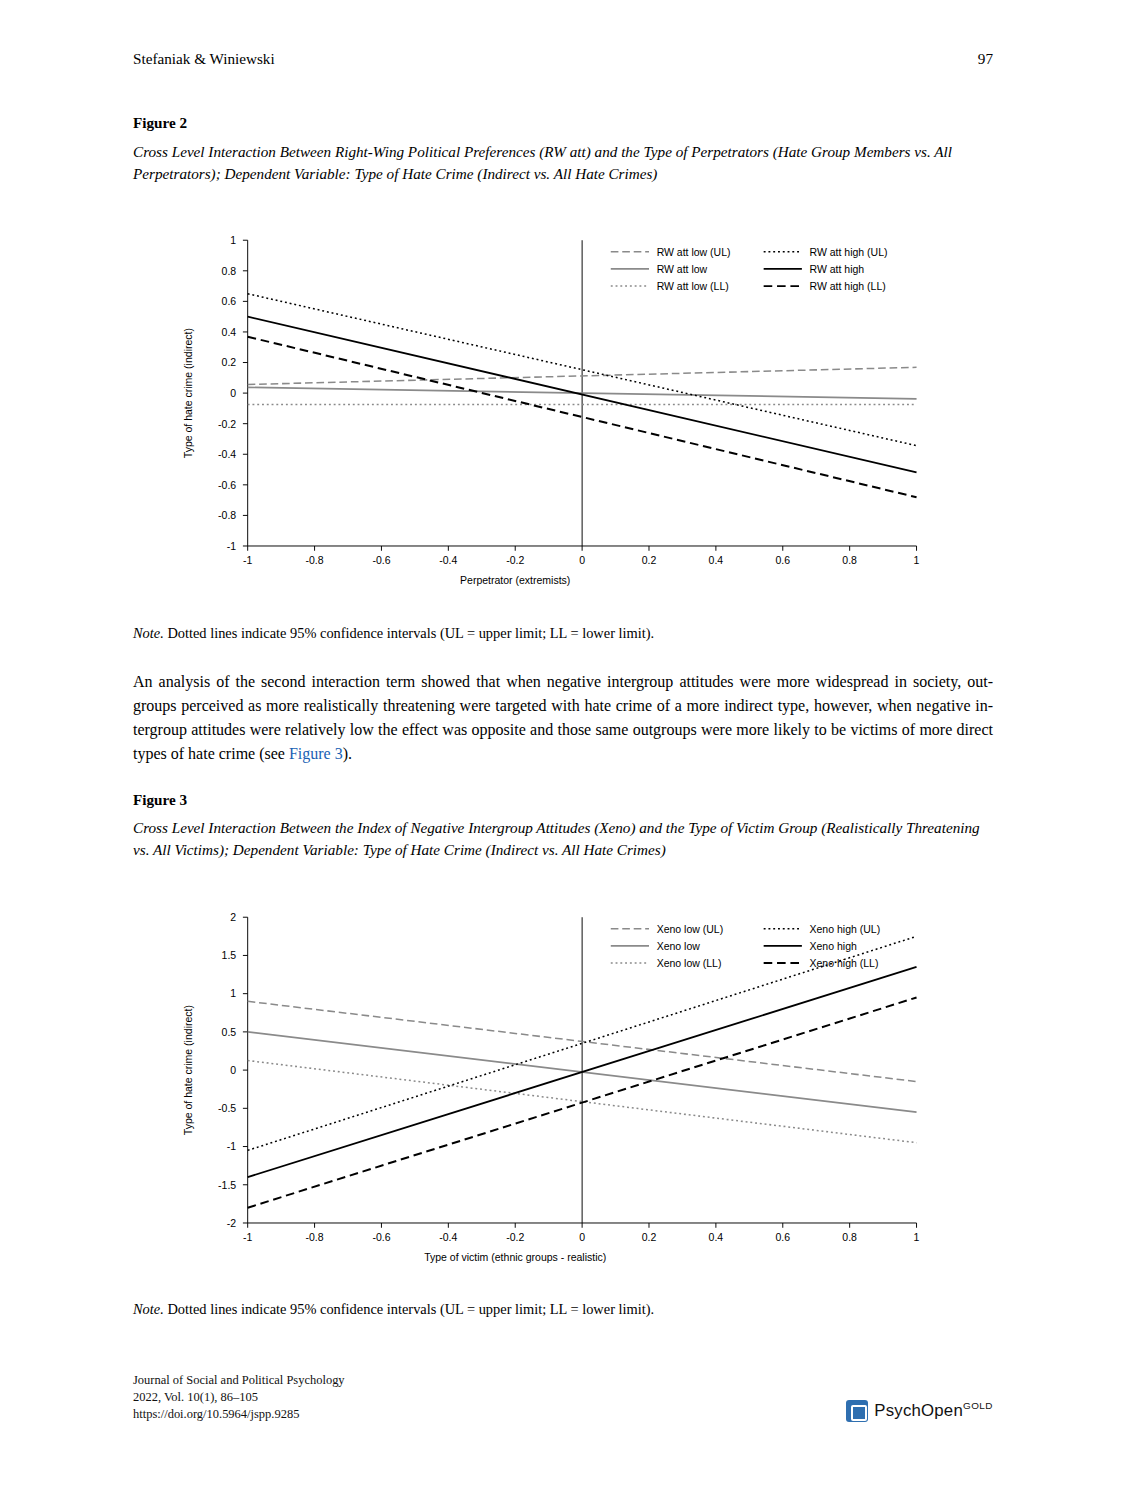Stefaniak & Winiewski
97
Figure 2
Cross Level Interaction Between Right-Wing Political Preferences (RW att) and the Type of Perpetrators (Hate Group Members vs. All Perpetrators); Dependent Variable: Type of Hate Crime (Indirect vs. All Hate Crimes)
1 0.8 0.6 0.4 0.2 0 -0.2 -0.4 -0.6 -0.8 -1 -1 -0.8 -0.6 -0.4 -0.2 0 0.2 0.4 0.6 0.8 1 Perpetrator (extremists) Type of hate crime (indirect) RW att low (UL) RW att low RW att low (LL) RW att high (UL) RW att high RW att high (LL)
Note. Dotted lines indicate 95% confidence intervals (UL = upper limit; LL = lower limit).
An analysis of the second interaction term showed that when negative intergroup attitudes were more widespread in society, outgroups perceived as more realistically threatening were targeted with hate crime of a more indirect type, however, when negative intergroup attitudes were relatively low the effect was opposite and those same outgroups were more likely to be victims of more direct types of hate crime (see Figure 3).
Figure 3
Cross Level Interaction Between the Index of Negative Intergroup Attitudes (Xeno) and the Type of Victim Group (Realistically Threatening vs. All Victims); Dependent Variable: Type of Hate Crime (Indirect vs. All Hate Crimes)
2 1.5 1 0.5 0 -0.5 -1 -1.5 -2 -1 -0.8 -0.6 -0.4 -0.2 0 0.2 0.4 0.6 0.8 1 Type of victim (ethnic groups - realistic) Type of hate crime (indirect) Xeno low (UL) Xeno low Xeno low (LL) Xeno high (UL) Xeno high Xeno high (LL)
Note. Dotted lines indicate 95% confidence intervals (UL = upper limit; LL = lower limit).
Journal of Social and Political Psychology
2022, Vol. 10(1), 86–105
https://doi.org/10.5964/jspp.9285
PsychOpenGOLD